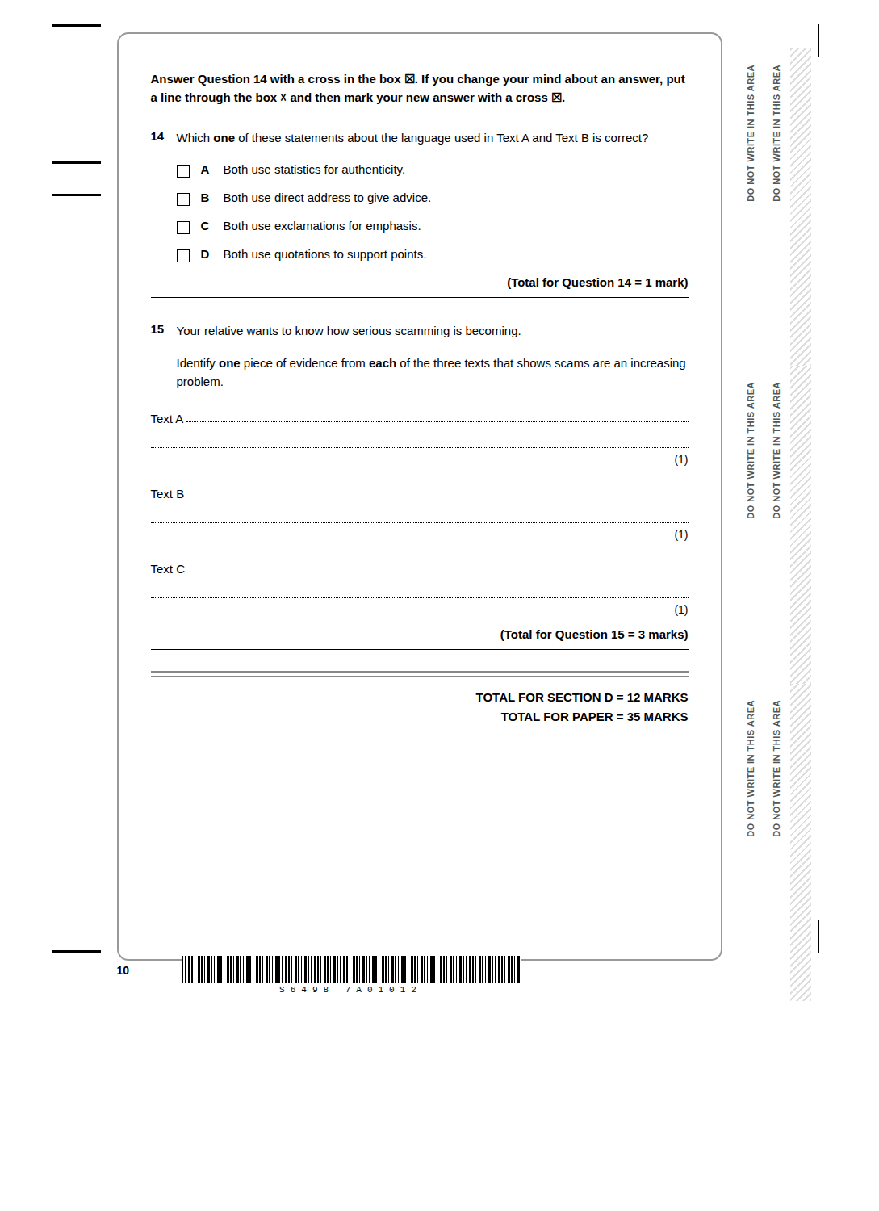Answer Question 14 with a cross in the box ☒. If you change your mind about an answer, put a line through the box ☓ and then mark your new answer with a cross ☒.
14
Which one of these statements about the language used in Text A and Text B is correct?
A Both use statistics for authenticity.
B Both use direct address to give advice.
C Both use exclamations for emphasis.
D Both use quotations to support points.
(Total for Question 14 = 1 mark)
15
Your relative wants to know how serious scamming is becoming.
Identify one piece of evidence from each of the three texts that shows scams are an increasing problem.
Text A
(1)
Text B
(1)
Text C
(1)
(Total for Question 15 = 3 marks)
TOTAL FOR SECTION D = 12 MARKS
TOTAL FOR PAPER = 35 MARKS
DO NOT WRITE IN THIS AREA
DO NOT WRITE IN THIS AREA
DO NOT WRITE IN THIS AREA
DO NOT WRITE IN THIS AREA
DO NOT WRITE IN THIS AREA
DO NOT WRITE IN THIS AREA
10
S6498 7A01012